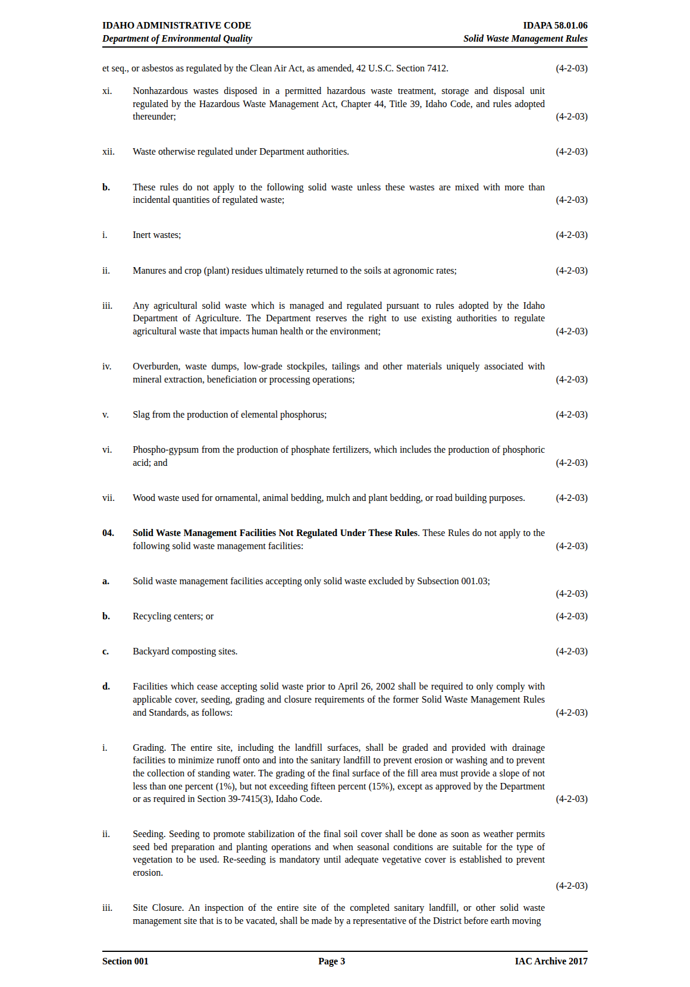IDAHO ADMINISTRATIVE CODE
Department of Environmental Quality
IDAPA 58.01.06
Solid Waste Management Rules
et seq., or asbestos as regulated by the Clean Air Act, as amended, 42 U.S.C. Section 7412. (4-2-03)
xi.
Nonhazardous wastes disposed in a permitted hazardous waste treatment, storage and disposal unit regulated by the Hazardous Waste Management Act, Chapter 44, Title 39, Idaho Code, and rules adopted thereunder; (4-2-03)
xii.
Waste otherwise regulated under Department authorities. (4-2-03)
b.
These rules do not apply to the following solid waste unless these wastes are mixed with more than incidental quantities of regulated waste; (4-2-03)
i.
Inert wastes; (4-2-03)
ii.
Manures and crop (plant) residues ultimately returned to the soils at agronomic rates; (4-2-03)
iii.
Any agricultural solid waste which is managed and regulated pursuant to rules adopted by the Idaho Department of Agriculture. The Department reserves the right to use existing authorities to regulate agricultural waste that impacts human health or the environment; (4-2-03)
iv.
Overburden, waste dumps, low-grade stockpiles, tailings and other materials uniquely associated with mineral extraction, beneficiation or processing operations; (4-2-03)
v.
Slag from the production of elemental phosphorus; (4-2-03)
vi.
Phospho-gypsum from the production of phosphate fertilizers, which includes the production of phosphoric acid; and (4-2-03)
vii.
Wood waste used for ornamental, animal bedding, mulch and plant bedding, or road building purposes. (4-2-03)
04.
Solid Waste Management Facilities Not Regulated Under These Rules. These Rules do not apply to the following solid waste management facilities: (4-2-03)
a.
Solid waste management facilities accepting only solid waste excluded by Subsection 001.03;
(4-2-03)
b.
Recycling centers; or (4-2-03)
c.
Backyard composting sites. (4-2-03)
d.
Facilities which cease accepting solid waste prior to April 26, 2002 shall be required to only comply with applicable cover, seeding, grading and closure requirements of the former Solid Waste Management Rules and Standards, as follows: (4-2-03)
i.
Grading. The entire site, including the landfill surfaces, shall be graded and provided with drainage facilities to minimize runoff onto and into the sanitary landfill to prevent erosion or washing and to prevent the collection of standing water. The grading of the final surface of the fill area must provide a slope of not less than one percent (1%), but not exceeding fifteen percent (15%), except as approved by the Department or as required in Section 39-7415(3), Idaho Code. (4-2-03)
ii.
Seeding. Seeding to promote stabilization of the final soil cover shall be done as soon as weather permits seed bed preparation and planting operations and when seasonal conditions are suitable for the type of vegetation to be used. Re-seeding is mandatory until adequate vegetative cover is established to prevent erosion.
(4-2-03)
iii.
Site Closure. An inspection of the entire site of the completed sanitary landfill, or other solid waste management site that is to be vacated, shall be made by a representative of the District before earth moving
Section 001
Page 3
IAC Archive 2017